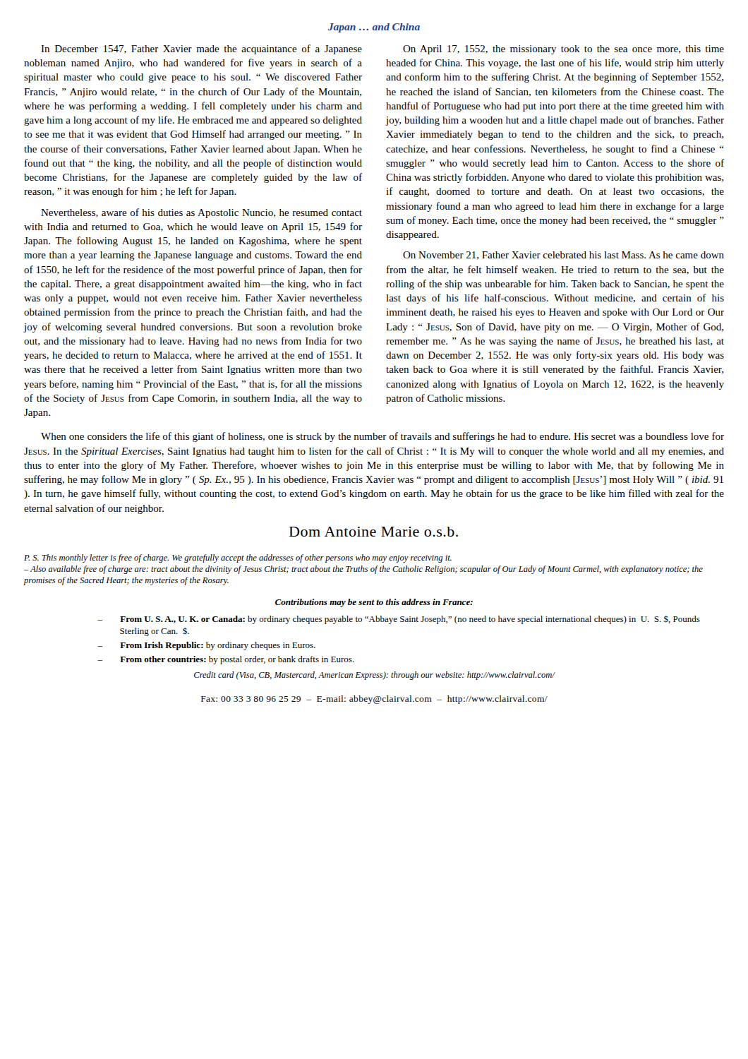Japan … and China
In December 1547, Father Xavier made the acquaintance of a Japanese nobleman named Anjiro, who had wandered for five years in search of a spiritual master who could give peace to his soul. “ We discovered Father Francis, ” Anjiro would relate, “ in the church of Our Lady of the Mountain, where he was performing a wedding. I fell completely under his charm and gave him a long account of my life. He embraced me and appeared so delighted to see me that it was evident that God Himself had arranged our meeting. ” In the course of their conversations, Father Xavier learned about Japan. When he found out that “ the king, the nobility, and all the people of distinction would become Christians, for the Japanese are completely guided by the law of reason, ” it was enough for him ; he left for Japan.
Nevertheless, aware of his duties as Apostolic Nuncio, he resumed contact with India and returned to Goa, which he would leave on April 15, 1549 for Japan. The following August 15, he landed on Kagoshima, where he spent more than a year learning the Japanese language and customs. Toward the end of 1550, he left for the residence of the most powerful prince of Japan, then for the capital. There, a great disappointment awaited him—the king, who in fact was only a puppet, would not even receive him. Father Xavier nevertheless obtained permission from the prince to preach the Christian faith, and had the joy of welcoming several hundred conversions. But soon a revolution broke out, and the missionary had to leave. Having had no news from India for two years, he decided to return to Malacca, where he arrived at the end of 1551. It was there that he received a letter from Saint Ignatius written more than two years before, naming him “ Provincial of the East, ” that is, for all the missions of the Society of Jesus from Cape Comorin, in southern India, all the way to Japan.
On April 17, 1552, the missionary took to the sea once more, this time headed for China. This voyage, the last one of his life, would strip him utterly and conform him to the suffering Christ. At the beginning of September 1552, he reached the island of Sancian, ten kilometers from the Chinese coast. The handful of Portuguese who had put into port there at the time greeted him with joy, building him a wooden hut and a little chapel made out of branches. Father Xavier immediately began to tend to the children and the sick, to preach, catechize, and hear confessions. Nevertheless, he sought to find a Chinese “ smuggler ” who would secretly lead him to Canton. Access to the shore of China was strictly forbidden. Anyone who dared to violate this prohibition was, if caught, doomed to torture and death. On at least two occasions, the missionary found a man who agreed to lead him there in exchange for a large sum of money. Each time, once the money had been received, the “ smuggler ” disappeared.
On November 21, Father Xavier celebrated his last Mass. As he came down from the altar, he felt himself weaken. He tried to return to the sea, but the rolling of the ship was unbearable for him. Taken back to Sancian, he spent the last days of his life half-conscious. Without medicine, and certain of his imminent death, he raised his eyes to Heaven and spoke with Our Lord or Our Lady : “ Jesus, Son of David, have pity on me. — O Virgin, Mother of God, remember me. ” As he was saying the name of Jesus, he breathed his last, at dawn on December 2, 1552. He was only forty-six years old. His body was taken back to Goa where it is still venerated by the faithful. Francis Xavier, canonized along with Ignatius of Loyola on March 12, 1622, is the heavenly patron of Catholic missions.
When one considers the life of this giant of holiness, one is struck by the number of travails and sufferings he had to endure. His secret was a boundless love for Jesus. In the Spiritual Exercises, Saint Ignatius had taught him to listen for the call of Christ : “ It is My will to conquer the whole world and all my enemies, and thus to enter into the glory of My Father. Therefore, whoever wishes to join Me in this enterprise must be willing to labor with Me, that by following Me in suffering, he may follow Me in glory ” ( Sp. Ex., 95 ). In his obedience, Francis Xavier was “ prompt and diligent to accomplish [Jesus’] most Holy Will ” ( ibid. 91 ). In turn, he gave himself fully, without counting the cost, to extend God’s kingdom on earth. May he obtain for us the grace to be like him filled with zeal for the eternal salvation of our neighbor.
Dom Antoine Marie o.s.b.
P. S. This monthly letter is free of charge. We gratefully accept the addresses of other persons who may enjoy receiving it.
– Also available free of charge are: tract about the divinity of Jesus Christ; tract about the Truths of the Catholic Religion; scapular of Our Lady of Mount Carmel, with explanatory notice; the promises of the Sacred Heart; the mysteries of the Rosary.
Contributions may be sent to this address in France:
– From U. S. A., U. K. or Canada: by ordinary cheques payable to “Abbaye Saint Joseph,” (no need to have special international cheques) in U. S. $, Pounds Sterling or Can. $.
– From Irish Republic: by ordinary cheques in Euros.
– From other countries: by postal order, or bank drafts in Euros.
Credit card (Visa, CB, Mastercard, American Express): through our website: http://www.clairval.com/
Fax: 00 33 3 80 96 25 29 – E-mail: abbey@clairval.com – http://www.clairval.com/